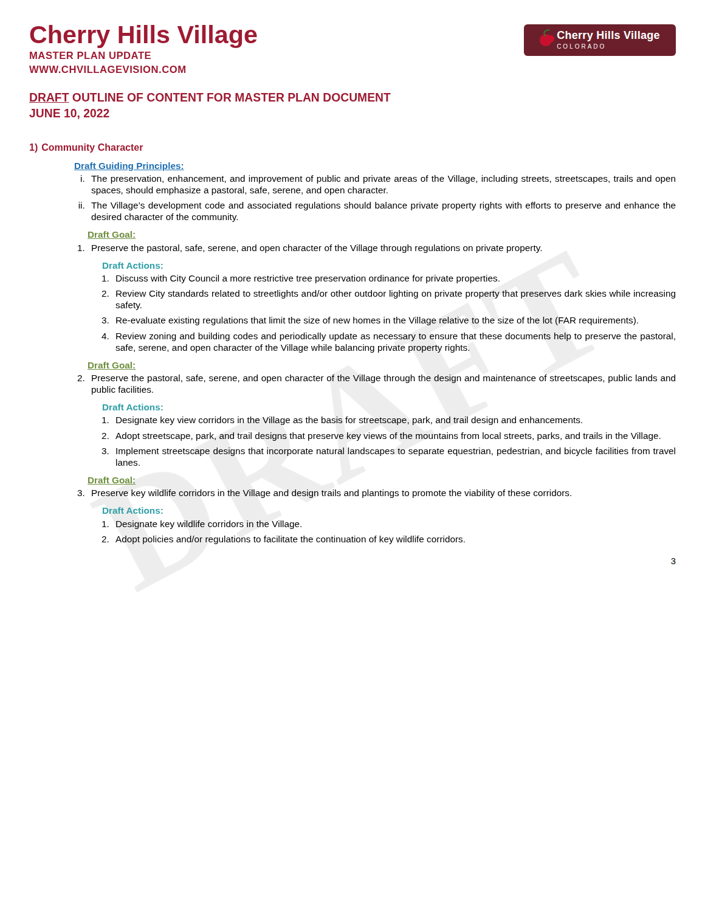DRAFT
Cherry Hills Village
COLORADO
Cherry Hills Village
MASTER PLAN UPDATE
WWW.CHVILLAGEVISION.COM
DRAFT OUTLINE OF CONTENT FOR MASTER PLAN DOCUMENT
JUNE 10, 2022
1) Community Character
Draft Guiding Principles:
The preservation, enhancement, and improvement of public and private areas of the Village, including streets, streetscapes, trails and open spaces, should emphasize a pastoral, safe, serene, and open character.
The Village’s development code and associated regulations should balance private property rights with efforts to preserve and enhance the desired character of the community.
Draft Goal:
Preserve the pastoral, safe, serene, and open character of the Village through regulations on private property.
Draft Actions:
Discuss with City Council a more restrictive tree preservation ordinance for private properties.
Review City standards related to streetlights and/or other outdoor lighting on private property that preserves dark skies while increasing safety.
Re-evaluate existing regulations that limit the size of new homes in the Village relative to the size of the lot (FAR requirements).
Review zoning and building codes and periodically update as necessary to ensure that these documents help to preserve the pastoral, safe, serene, and open character of the Village while balancing private property rights.
Draft Goal:
Preserve the pastoral, safe, serene, and open character of the Village through the design and maintenance of streetscapes, public lands and public facilities.
Draft Actions:
Designate key view corridors in the Village as the basis for streetscape, park, and trail design and enhancements.
Adopt streetscape, park, and trail designs that preserve key views of the mountains from local streets, parks, and trails in the Village.
Implement streetscape designs that incorporate natural landscapes to separate equestrian, pedestrian, and bicycle facilities from travel lanes.
Draft Goal:
Preserve key wildlife corridors in the Village and design trails and plantings to promote the viability of these corridors.
Draft Actions:
Designate key wildlife corridors in the Village.
Adopt policies and/or regulations to facilitate the continuation of key wildlife corridors.
3